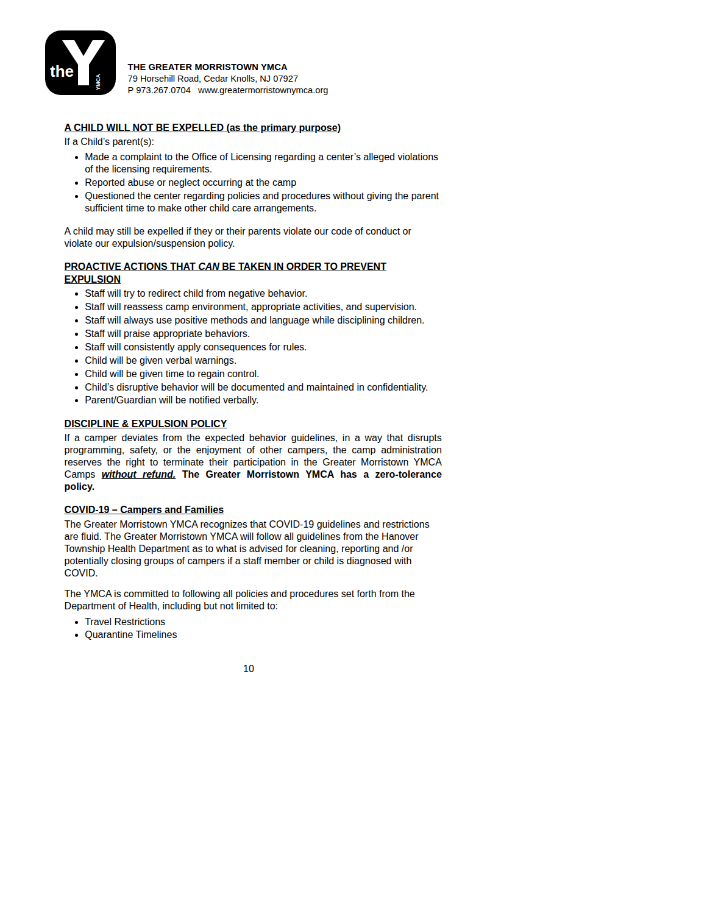the YMCA ®
THE GREATER MORRISTOWN YMCA
79 Horsehill Road, Cedar Knolls, NJ 07927
P 973.267.0704 www.greatermorristownymca.org
A CHILD WILL NOT BE EXPELLED (as the primary purpose)
If a Child’s parent(s):
Made a complaint to the Office of Licensing regarding a center’s alleged violations of the licensing requirements.
Reported abuse or neglect occurring at the camp
Questioned the center regarding policies and procedures without giving the parent sufficient time to make other child care arrangements.
A child may still be expelled if they or their parents violate our code of conduct or violate our expulsion/suspension policy.
PROACTIVE ACTIONS THAT CAN BE TAKEN IN ORDER TO PREVENT EXPULSION
Staff will try to redirect child from negative behavior.
Staff will reassess camp environment, appropriate activities, and supervision.
Staff will always use positive methods and language while disciplining children.
Staff will praise appropriate behaviors.
Staff will consistently apply consequences for rules.
Child will be given verbal warnings.
Child will be given time to regain control.
Child’s disruptive behavior will be documented and maintained in confidentiality.
Parent/Guardian will be notified verbally.
DISCIPLINE & EXPULSION POLICY
If a camper deviates from the expected behavior guidelines, in a way that disrupts programming, safety, or the enjoyment of other campers, the camp administration reserves the right to terminate their participation in the Greater Morristown YMCA Camps without refund. The Greater Morristown YMCA has a zero-tolerance policy.
COVID-19 – Campers and Families
The Greater Morristown YMCA recognizes that COVID-19 guidelines and restrictions are fluid. The Greater Morristown YMCA will follow all guidelines from the Hanover Township Health Department as to what is advised for cleaning, reporting and /or potentially closing groups of campers if a staff member or child is diagnosed with COVID.
The YMCA is committed to following all policies and procedures set forth from the Department of Health, including but not limited to:
Travel Restrictions
Quarantine Timelines
10